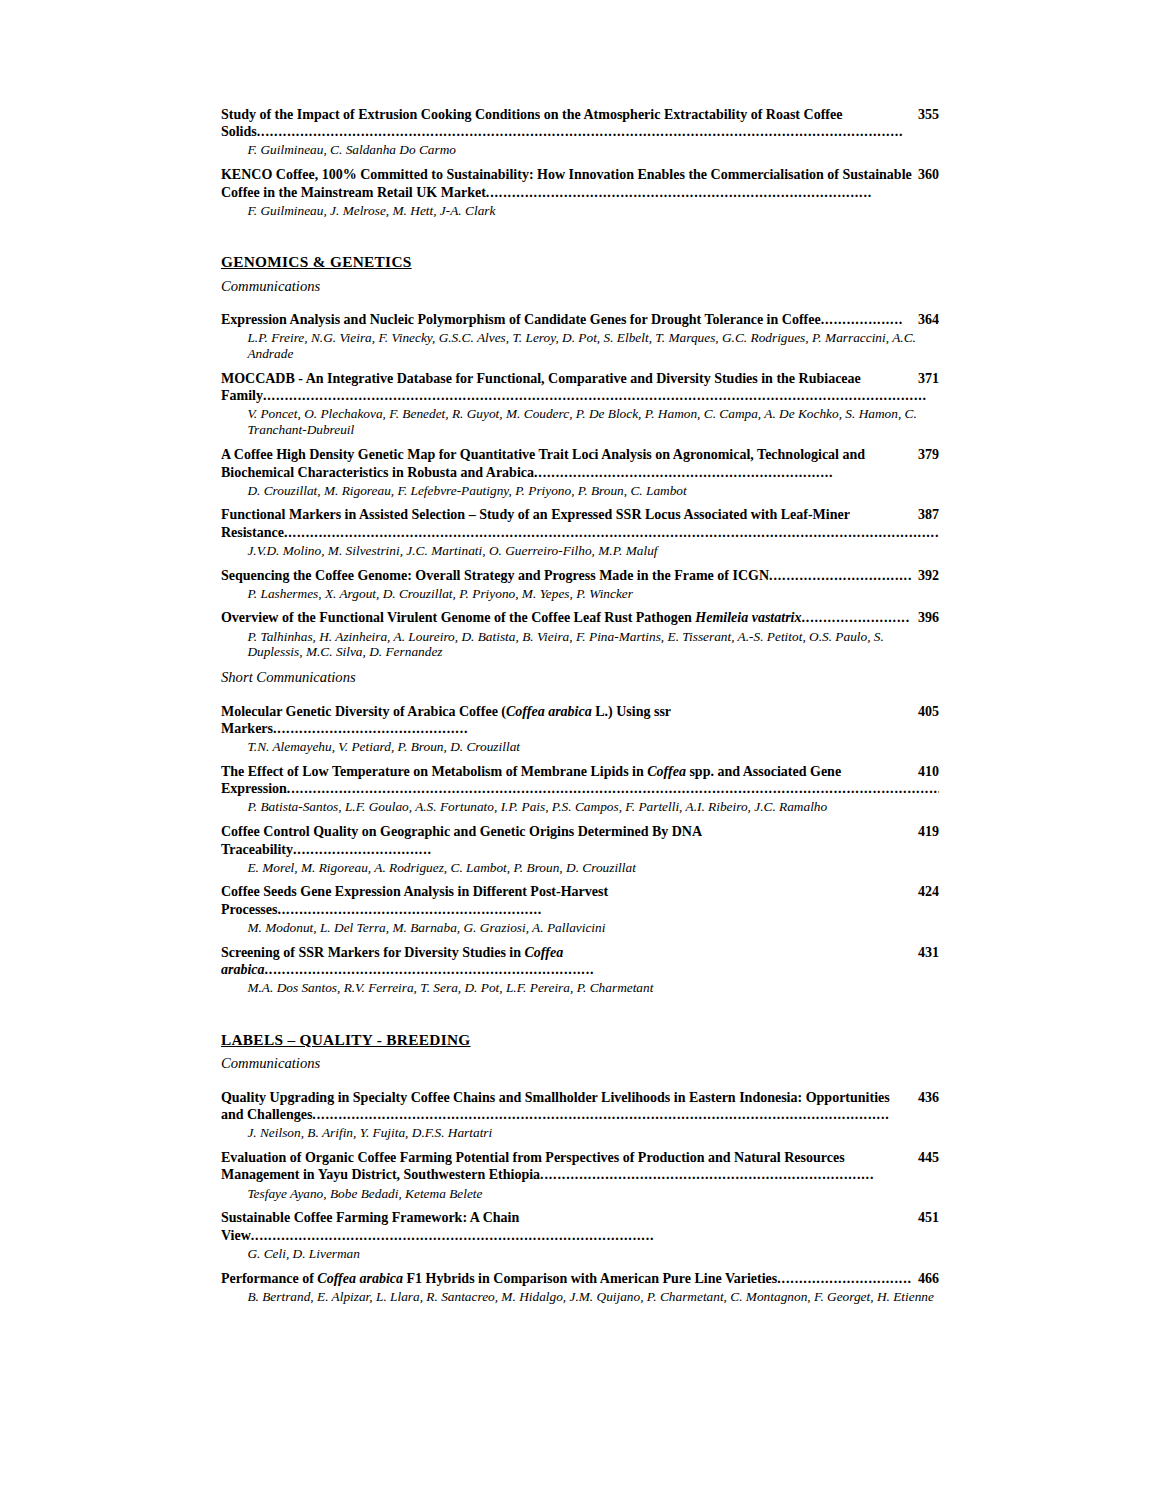355 Study of the Impact of Extrusion Cooking Conditions on the Atmospheric Extractability of Roast Coffee Solids..................................................................................................................................................... F. Guilmineau, C. Saldanha Do Carmo
360 KENCO Coffee, 100% Committed to Sustainability: How Innovation Enables the Commercialisation of Sustainable Coffee in the Mainstream Retail UK Market......................................................................................... F. Guilmineau, J. Melrose, M. Hett, J-A. Clark
GENOMICS & GENETICS
Communications
364 Expression Analysis and Nucleic Polymorphism of Candidate Genes for Drought Tolerance in Coffee................... L.P. Freire, N.G. Vieira, F. Vinecky, G.S.C. Alves, T. Leroy, D. Pot, S. Elbelt, T. Marques, G.C. Rodrigues, P. Marraccini, A.C. Andrade
371 MOCCADB - An Integrative Database for Functional, Comparative and Diversity Studies in the Rubiaceae Family......................................................................................................................................................... V. Poncet, O. Plechakova, F. Benedet, R. Guyot, M. Couderc, P. De Block, P. Hamon, C. Campa, A. De Kochko, S. Hamon, C. Tranchant-Dubreuil
379 A Coffee High Density Genetic Map for Quantitative Trait Loci Analysis on Agronomical, Technological and Biochemical Characteristics in Robusta and Arabica..................................................................... D. Crouzillat, M. Rigoreau, F. Lefebvre-Pautigny, P. Priyono, P. Broun, C. Lambot
387 Functional Markers in Assisted Selection – Study of an Expressed SSR Locus Associated with Leaf-Miner Resistance............................................................................................................................................................. J.V.D. Molino, M. Silvestrini, J.C. Martinati, O. Guerreiro-Filho, M.P. Maluf
392 Sequencing the Coffee Genome: Overall Strategy and Progress Made in the Frame of ICGN................................. P. Lashermes, X. Argout, D. Crouzillat, P. Priyono, M. Yepes, P. Wincker
396 Overview of the Functional Virulent Genome of the Coffee Leaf Rust Pathogen Hemileia vastatrix......................... P. Talhinhas, H. Azinheira, A. Loureiro, D. Batista, B. Vieira, F. Pina-Martins, E. Tisserant, A.-S. Petitot, O.S. Paulo, S. Duplessis, M.C. Silva, D. Fernandez
Short Communications
405 Molecular Genetic Diversity of Arabica Coffee (Coffea arabica L.) Using ssr Markers............................................. T.N. Alemayehu, V. Petiard, P. Broun, D. Crouzillat
410 The Effect of Low Temperature on Metabolism of Membrane Lipids in Coffea spp. and Associated Gene Expression............................................................................................................................................................. P. Batista-Santos, L.F. Goulao, A.S. Fortunato, I.P. Pais, P.S. Campos, F. Partelli, A.I. Ribeiro, J.C. Ramalho
419 Coffee Control Quality on Geographic and Genetic Origins Determined By DNA Traceability................................ E. Morel, M. Rigoreau, A. Rodriguez, C. Lambot, P. Broun, D. Crouzillat
424 Coffee Seeds Gene Expression Analysis in Different Post-Harvest Processes............................................................. M. Modonut, L. Del Terra, M. Barnaba, G. Graziosi, A. Pallavicini
431 Screening of SSR Markers for Diversity Studies in Coffea arabica............................................................................ M.A. Dos Santos, R.V. Ferreira, T. Sera, D. Pot, L.F. Pereira, P. Charmetant
LABELS – QUALITY - BREEDING
Communications
436 Quality Upgrading in Specialty Coffee Chains and Smallholder Livelihoods in Eastern Indonesia: Opportunities and Challenges..................................................................................................................................... J. Neilson, B. Arifin, Y. Fujita, D.F.S. Hartatri
445 Evaluation of Organic Coffee Farming Potential from Perspectives of Production and Natural Resources Management in Yayu District, Southwestern Ethiopia............................................................................. Tesfaye Ayano, Bobe Bedadi, Ketema Belete
451 Sustainable Coffee Farming Framework: A Chain View............................................................................................. G. Celi, D. Liverman
466 Performance of Coffea arabica F1 Hybrids in Comparison with American Pure Line Varieties............................... B. Bertrand, E. Alpizar, L. Llara, R. Santacreo, M. Hidalgo, J.M. Quijano, P. Charmetant, C. Montagnon, F. Georget, H. Etienne